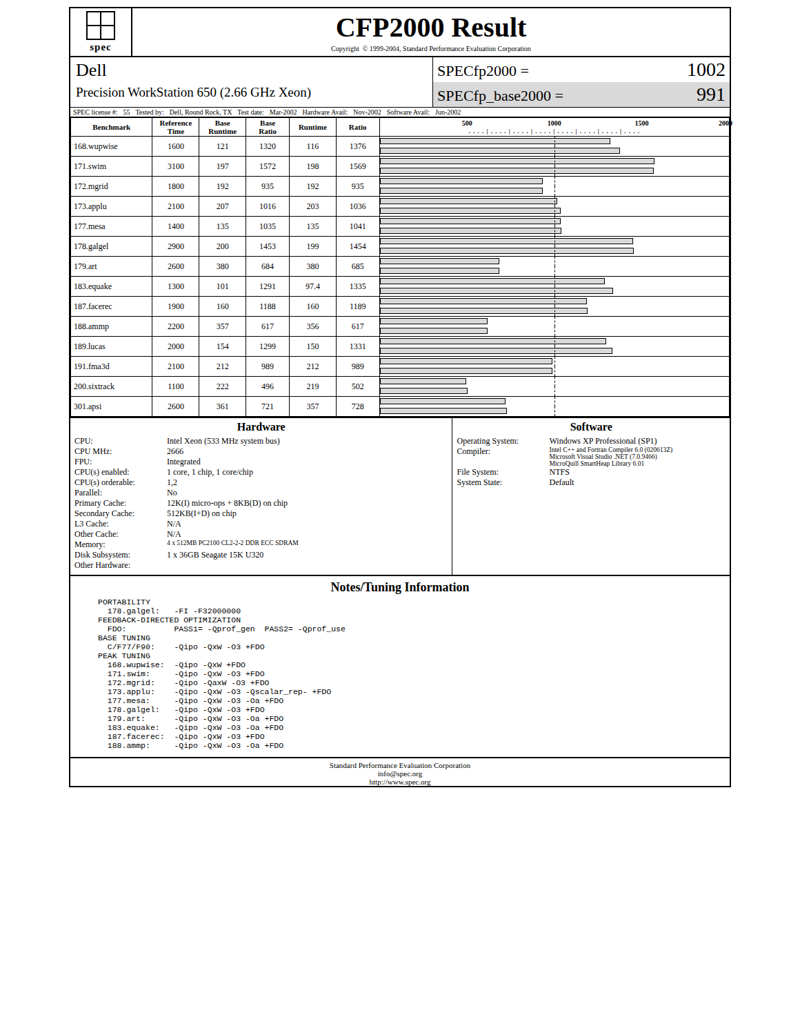spec
CFP2000 Result
Copyright © 1999-2004, Standard Performance Evaluation Corporation
Dell
Precision WorkStation 650 (2.66 GHz Xeon)
SPECfp2000 =
1002
SPECfp_base2000 =
991
SPEC license #:
55
Tested by:
Dell, Round Rock, TX
Test date:
Mar-2002
Hardware Avail:
Nov-2002
Software Avail:
Jun-2002
| Benchmark | Reference Time | Base Runtime | Base Ratio | Runtime | Ratio | 500 1000 1500 2000 . . . . / . . . . / . . . . / . . . . / . . . . / . . . . / . . . . / . . . . |
| --- | --- | --- | --- | --- | --- | --- |
| 168.wupwise | 1600 | 121 | 1320 | 116 | 1376 | |
| 171.swim | 3100 | 197 | 1572 | 198 | 1569 | |
| 172.mgrid | 1800 | 192 | 935 | 192 | 935 | |
| 173.applu | 2100 | 207 | 1016 | 203 | 1036 | |
| 177.mesa | 1400 | 135 | 1035 | 135 | 1041 | |
| 178.galgel | 2900 | 200 | 1453 | 199 | 1454 | |
| 179.art | 2600 | 380 | 684 | 380 | 685 | |
| 183.equake | 1300 | 101 | 1291 | 97.4 | 1335 | |
| 187.facerec | 1900 | 160 | 1188 | 160 | 1189 | |
| 188.ammp | 2200 | 357 | 617 | 356 | 617 | |
| 189.lucas | 2000 | 154 | 1299 | 150 | 1331 | |
| 191.fma3d | 2100 | 212 | 989 | 212 | 989 | |
| 200.sixtrack | 1100 | 222 | 496 | 219 | 502 | |
| 301.apsi | 2600 | 361 | 721 | 357 | 728 | |
Hardware
| CPU: | Intel Xeon (533 MHz system bus) |
| CPU MHz: | 2666 |
| FPU: | Integrated |
| CPU(s) enabled: | 1 core, 1 chip, 1 core/chip |
| CPU(s) orderable: | 1,2 |
| Parallel: | No |
| Primary Cache: | 12K(I) micro-ops + 8KB(D) on chip |
| Secondary Cache: | 512KB(I+D) on chip |
| L3 Cache: | N/A |
| Other Cache: | N/A |
| Memory: | 4 x 512MB PC2100 CL2-2-2 DDR ECC SDRAM |
| Disk Subsystem: | 1 x 36GB Seagate 15K U320 |
| Other Hardware: | |
Software
| Operating System: | Windows XP Professional (SP1) |
| Compiler: | Intel C++ and Fortran Compiler 6.0 (020613Z) Microsoft Visual Studio .NET (7.0.9466) MicroQuill SmartHeap Library 6.01 |
| File System: | NTFS |
| System State: | Default |
Notes/Tuning Information
PORTABILITY
  178.galgel:   -FI -F32000000
FEEDBACK-DIRECTED OPTIMIZATION
  FDO:          PASS1= -Qprof_gen  PASS2= -Qprof_use
BASE TUNING
  C/F77/F90:    -Qipo -QxW -O3 +FDO
PEAK TUNING
  168.wupwise:  -Qipo -QxW +FDO
  171.swim:     -Qipo -QxW -O3 +FDO
  172.mgrid:    -Qipo -QaxW -O3 +FDO
  173.applu:    -Qipo -QxW -O3 -Qscalar_rep- +FDO
  177.mesa:     -Qipo -QxW -O3 -Oa +FDO
  178.galgel:   -Qipo -QxW -O3 +FDO
  179.art:      -Qipo -QxW -O3 -Oa +FDO
  183.equake:   -Qipo -QxW -O3 -Oa +FDO
  187.facerec:  -Qipo -QxW -O3 +FDO
  188.ammp:     -Qipo -QxW -O3 -Oa +FDO
Standard Performance Evaluation Corporation
info@spec.org
http://www.spec.org